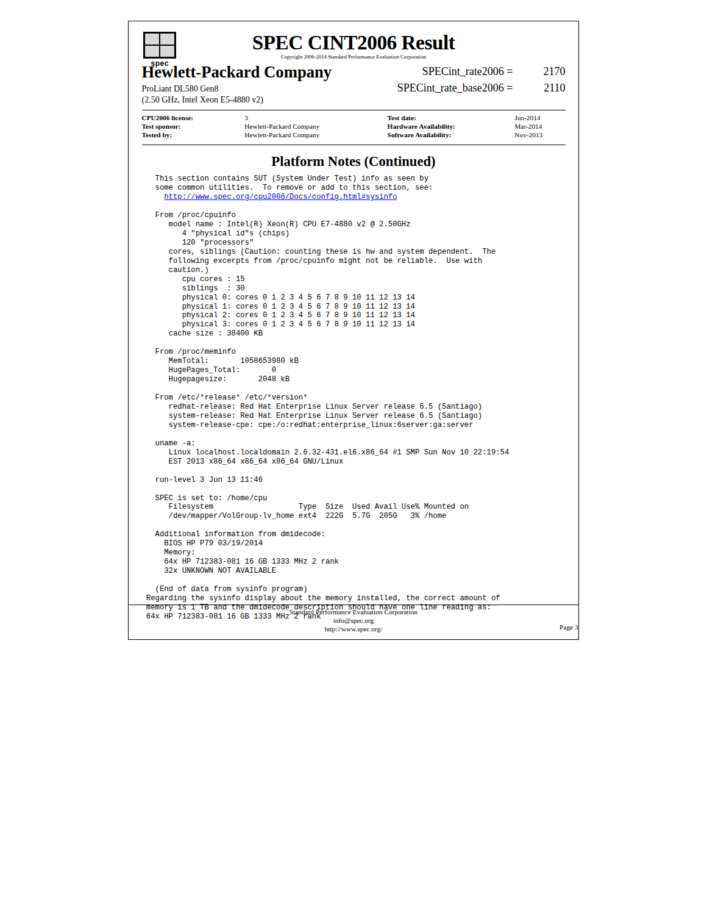spec
SPEC CINT2006 Result
Copyright 2006-2014 Standard Performance Evaluation Corporation
Hewlett-Packard Company
ProLiant DL580 Gen8
(2.50 GHz, Intel Xeon E5-4880 v2)
SPECint_rate2006 = 2170
SPECint_rate_base2006 = 2110
| / CPU2006 license: / 3 / / Test sponsor: / Hewlett-Packard Company / / Tested by: / Hewlett-Packard Company / | / Test date: / Jun-2014 / / Hardware Availability: / Mar-2014 / / Software Availability: / Nov-2013 / |
Platform Notes (Continued)
   This section contains SUT (System Under Test) info as seen by
   some common utilities.  To remove or add to this section, see:
     http://www.spec.org/cpu2006/Docs/config.html#sysinfo

   From /proc/cpuinfo
      model name : Intel(R) Xeon(R) CPU E7-4880 v2 @ 2.50GHz
         4 "physical id"s (chips)
         120 "processors"
      cores, siblings (Caution: counting these is hw and system dependent.  The
      following excerpts from /proc/cpuinfo might not be reliable.  Use with
      caution.)
         cpu cores : 15
         siblings  : 30
         physical 0: cores 0 1 2 3 4 5 6 7 8 9 10 11 12 13 14
         physical 1: cores 0 1 2 3 4 5 6 7 8 9 10 11 12 13 14
         physical 2: cores 0 1 2 3 4 5 6 7 8 9 10 11 12 13 14
         physical 3: cores 0 1 2 3 4 5 6 7 8 9 10 11 12 13 14
      cache size : 38400 KB

   From /proc/meminfo
      MemTotal:       1058653980 kB
      HugePages_Total:       0
      Hugepagesize:       2048 kB

   From /etc/*release* /etc/*version*
      redhat-release: Red Hat Enterprise Linux Server release 6.5 (Santiago)
      system-release: Red Hat Enterprise Linux Server release 6.5 (Santiago)
      system-release-cpe: cpe:/o:redhat:enterprise_linux:6server:ga:server

   uname -a:
      Linux localhost.localdomain 2.6.32-431.el6.x86_64 #1 SMP Sun Nov 10 22:19:54
      EST 2013 x86_64 x86_64 x86_64 GNU/Linux

   run-level 3 Jun 13 11:46

   SPEC is set to: /home/cpu
      Filesystem                   Type  Size  Used Avail Use% Mounted on
      /dev/mapper/VolGroup-lv_home ext4  222G  5.7G  205G   3% /home

   Additional information from dmidecode:
     BIOS HP P79 03/19/2014
     Memory:
     64x HP 712383-081 16 GB 1333 MHz 2 rank
     32x UNKNOWN NOT AVAILABLE

   (End of data from sysinfo program)
 Regarding the sysinfo display about the memory installed, the correct amount of
 memory is 1 TB and the dmidecode description should have one line reading as:
 64x HP 712383-081 16 GB 1333 MHz 2 rank
Standard Performance Evaluation Corporation
info@spec.org
http://www.spec.org/
Page 3